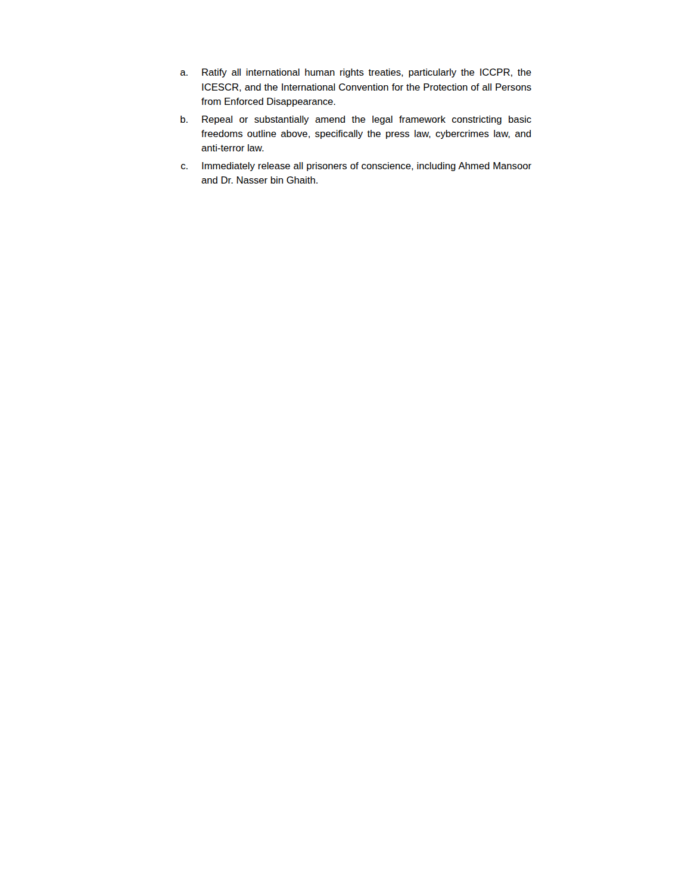Ratify all international human rights treaties, particularly the ICCPR, the ICESCR, and the International Convention for the Protection of all Persons from Enforced Disappearance.
Repeal or substantially amend the legal framework constricting basic freedoms outline above, specifically the press law, cybercrimes law, and anti-terror law.
Immediately release all prisoners of conscience, including Ahmed Mansoor and Dr. Nasser bin Ghaith.